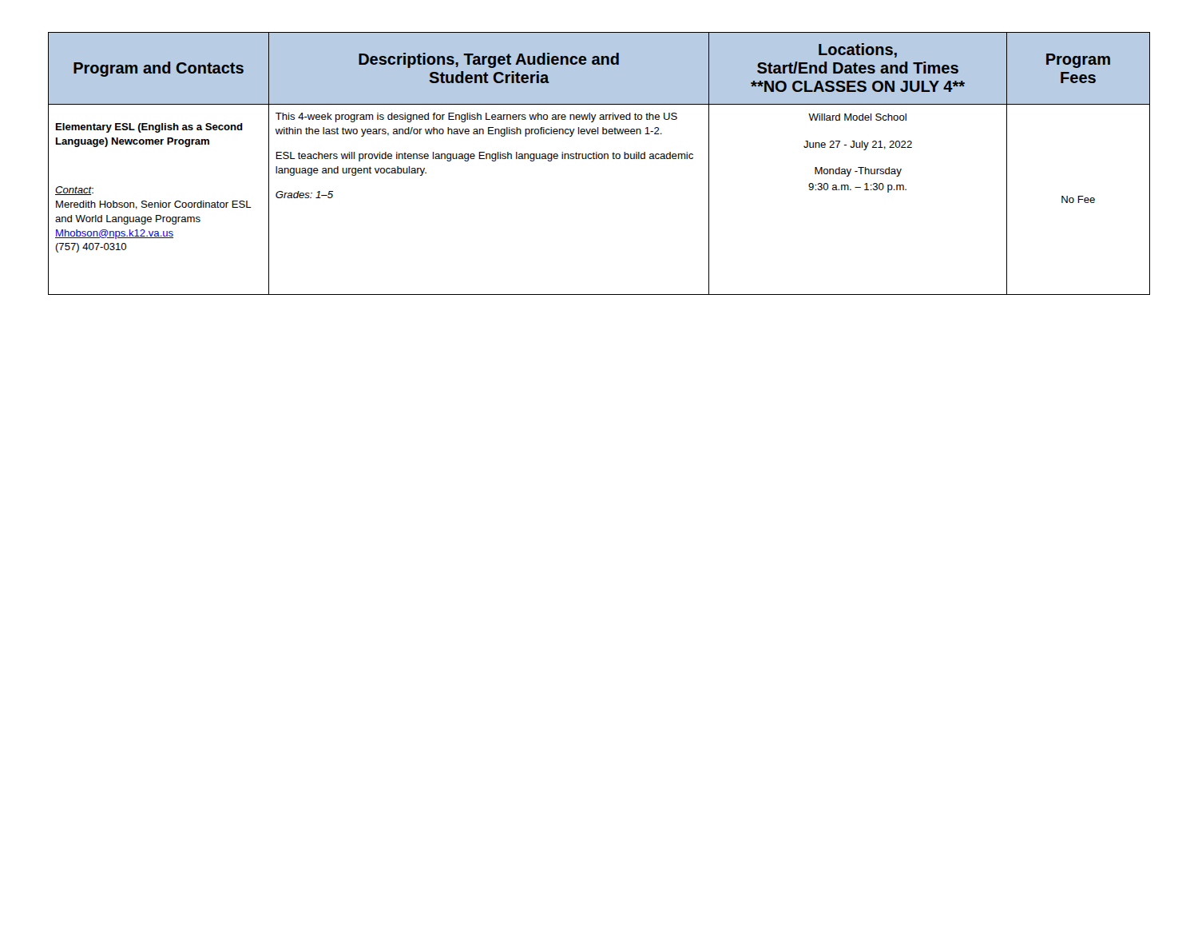| Program and Contacts | Descriptions, Target Audience and Student Criteria | Locations, Start/End Dates and Times **NO CLASSES ON JULY 4** | Program Fees |
| --- | --- | --- | --- |
| Elementary ESL (English as a Second Language) Newcomer Program Contact : Meredith Hobson, Senior Coordinator ESL and World Language Programs Mhobson@nps.k12.va.us (757) 407-0310 | This 4-week program is designed for English Learners who are newly arrived to the US within the last two years, and/or who have an English proficiency level between 1-2. ESL teachers will provide intense language English language instruction to build academic language and urgent vocabulary. Grades: 1–5 | Willard Model School June 27 - July 21, 2022 Monday -Thursday 9:30 a.m. – 1:30 p.m. | No Fee |